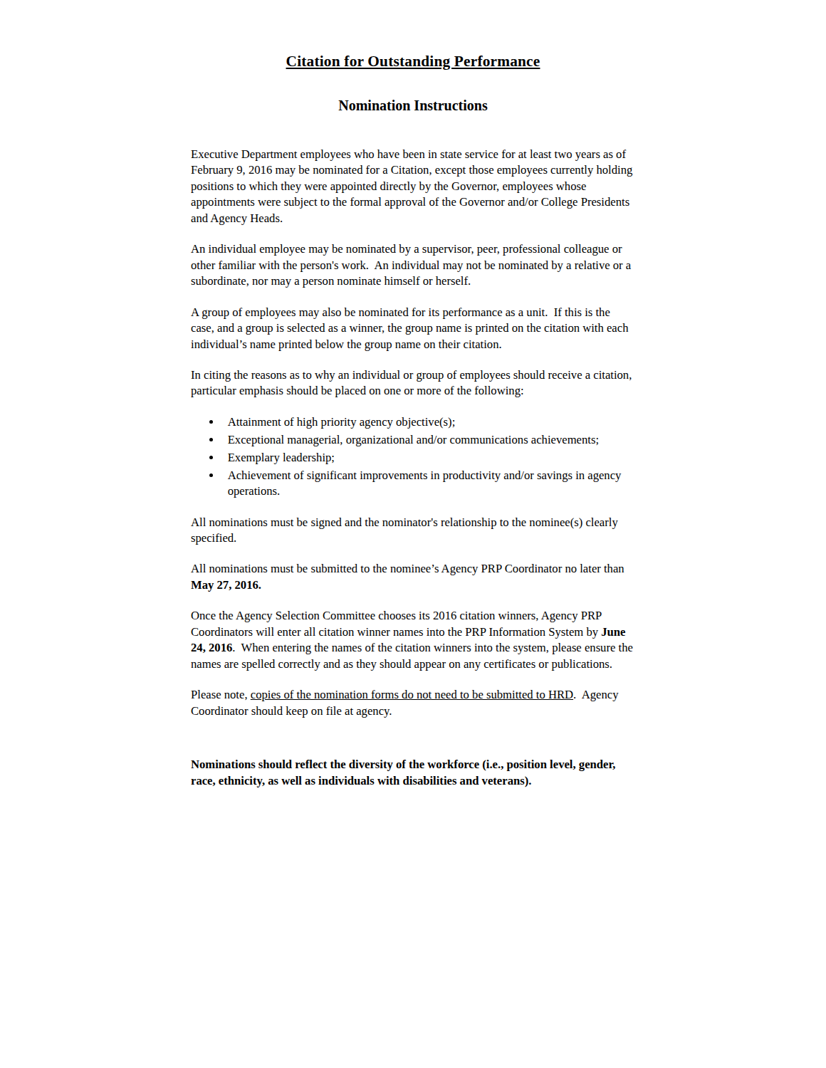Citation for Outstanding Performance
Nomination Instructions
Executive Department employees who have been in state service for at least two years as of February 9, 2016 may be nominated for a Citation, except those employees currently holding positions to which they were appointed directly by the Governor, employees whose appointments were subject to the formal approval of the Governor and/or College Presidents and Agency Heads.
An individual employee may be nominated by a supervisor, peer, professional colleague or other familiar with the person's work. An individual may not be nominated by a relative or a subordinate, nor may a person nominate himself or herself.
A group of employees may also be nominated for its performance as a unit. If this is the case, and a group is selected as a winner, the group name is printed on the citation with each individual’s name printed below the group name on their citation.
In citing the reasons as to why an individual or group of employees should receive a citation, particular emphasis should be placed on one or more of the following:
Attainment of high priority agency objective(s);
Exceptional managerial, organizational and/or communications achievements;
Exemplary leadership;
Achievement of significant improvements in productivity and/or savings in agency operations.
All nominations must be signed and the nominator's relationship to the nominee(s) clearly specified.
All nominations must be submitted to the nominee’s Agency PRP Coordinator no later than May 27, 2016.
Once the Agency Selection Committee chooses its 2016 citation winners, Agency PRP Coordinators will enter all citation winner names into the PRP Information System by June 24, 2016. When entering the names of the citation winners into the system, please ensure the names are spelled correctly and as they should appear on any certificates or publications.
Please note, copies of the nomination forms do not need to be submitted to HRD. Agency Coordinator should keep on file at agency.
Nominations should reflect the diversity of the workforce (i.e., position level, gender, race, ethnicity, as well as individuals with disabilities and veterans).